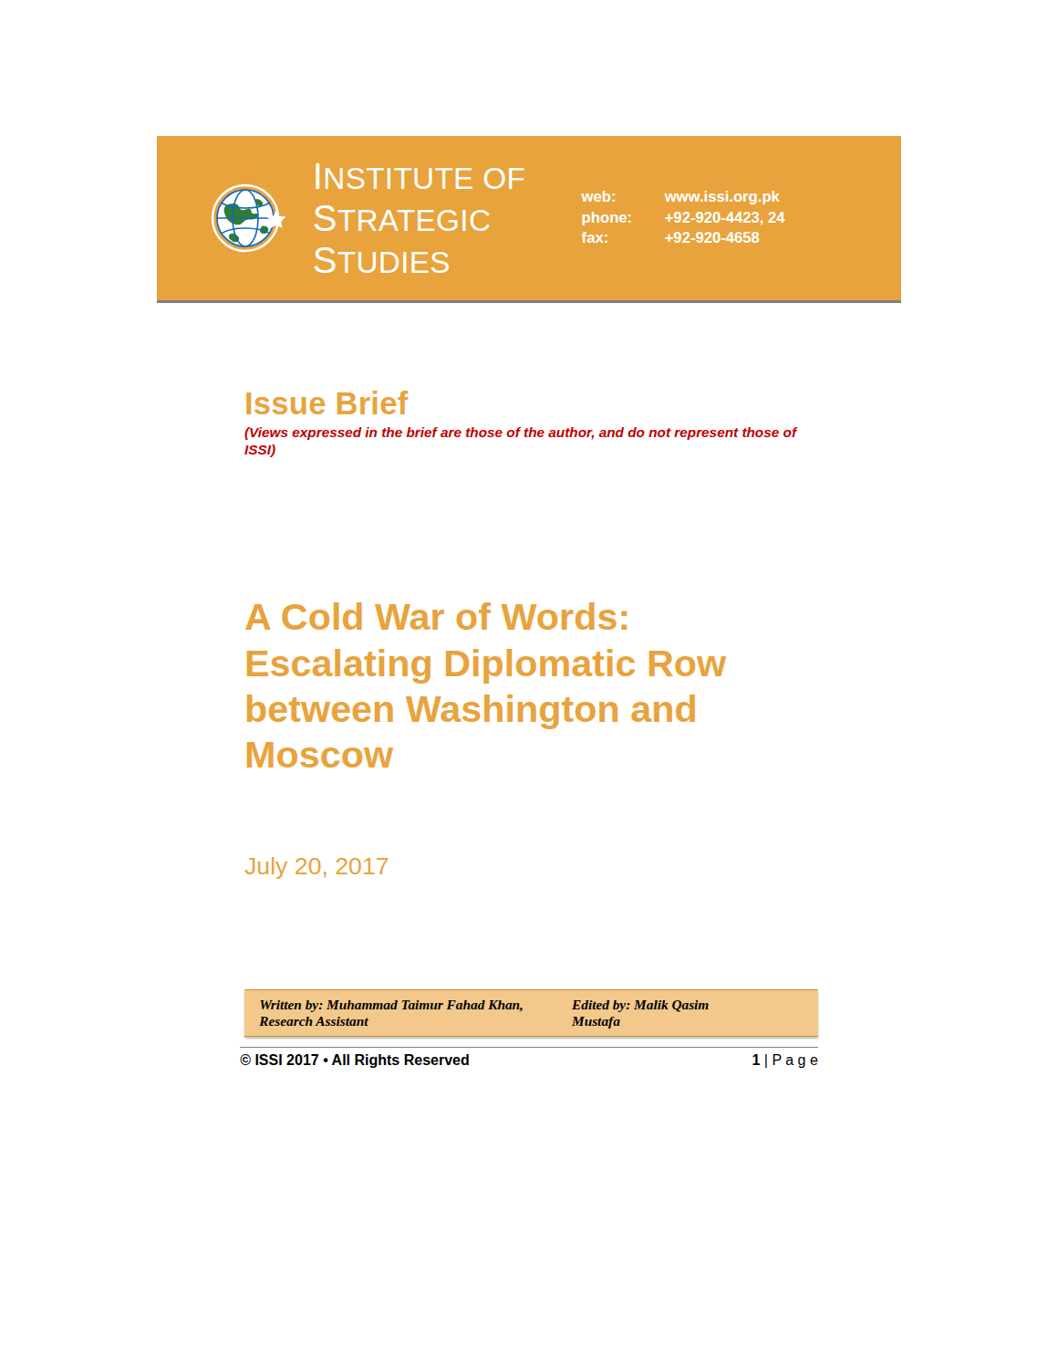INSTITUTE OF
STRATEGIC STUDIES
| web: | www.issi.org.pk |
| phone: | +92-920-4423, 24 |
| fax: | +92-920-4658 |
Issue Brief
(Views expressed in the brief are those of the author, and do not represent those of ISSI)
A Cold War of Words: Escalating Diplomatic Row between Washington and Moscow
July 20, 2017
Written by: Muhammad Taimur Fahad Khan, Research Assistant Edited by: Malik Qasim Mustafa
© ISSI 2017 • All Rights Reserved 1 | P a g e